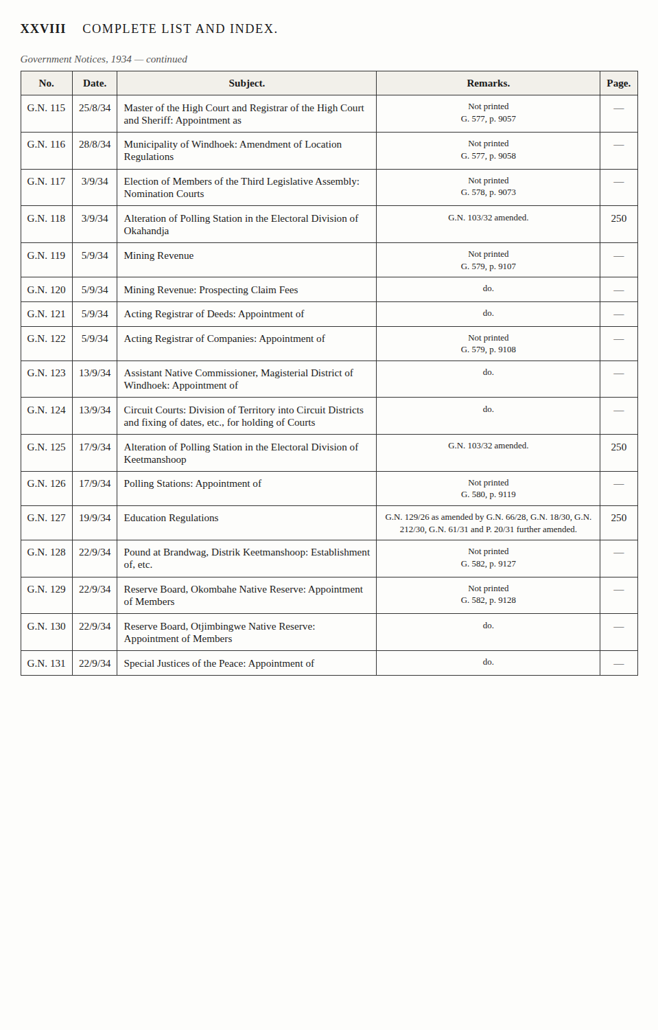XXVIII
Complete List and Index.
Government Notices, 1934 — continued
| No. | Date. | Subject. | Remarks. | Page. |
| --- | --- | --- | --- | --- |
| G.N. 115 | 25/8/34 | Master of the High Court and Registrar of the High Court and Sheriff: Appointment as | Not printed G. 577, p. 9057 | — |
| G.N. 116 | 28/8/34 | Municipality of Windhoek: Amendment of Location Regulations | Not printed G. 577, p. 9058 | — |
| G.N. 117 | 3/9/34 | Election of Members of the Third Legislative Assembly: Nomination Courts | Not printed G. 578, p. 9073 | — |
| G.N. 118 | 3/9/34 | Alteration of Polling Station in the Electoral Division of Okahandja | G.N. 103/32 amended. | 250 |
| G.N. 119 | 5/9/34 | Mining Revenue | Not printed G. 579, p. 9107 | — |
| G.N. 120 | 5/9/34 | Mining Revenue: Prospecting Claim Fees | do. | — |
| G.N. 121 | 5/9/34 | Acting Registrar of Deeds: Appointment of | do. | — |
| G.N. 122 | 5/9/34 | Acting Registrar of Companies: Appointment of | Not printed G. 579, p. 9108 | — |
| G.N. 123 | 13/9/34 | Assistant Native Commissioner, Magisterial District of Windhoek: Appointment of | do. | — |
| G.N. 124 | 13/9/34 | Circuit Courts: Division of Territory into Circuit Districts and fixing of dates, etc., for holding of Courts | do. | — |
| G.N. 125 | 17/9/34 | Alteration of Polling Station in the Electoral Division of Keetmanshoop | G.N. 103/32 amended. | 250 |
| G.N. 126 | 17/9/34 | Polling Stations: Appointment of | Not printed G. 580, p. 9119 | — |
| G.N. 127 | 19/9/34 | Education Regulations | G.N. 129/26 as amended by G.N. 66/28, G.N. 18/30, G.N. 212/30, G.N. 61/31 and P. 20/31 further amended. | 250 |
| G.N. 128 | 22/9/34 | Pound at Brandwag, Distrik Keetmanshoop: Establishment of, etc. | Not printed G. 582, p. 9127 | — |
| G.N. 129 | 22/9/34 | Reserve Board, Okombahe Native Reserve: Appointment of Members | Not printed G. 582, p. 9128 | — |
| G.N. 130 | 22/9/34 | Reserve Board, Otjimbingwe Native Reserve: Appointment of Members | do. | — |
| G.N. 131 | 22/9/34 | Special Justices of the Peace: Appointment of | do. | — |